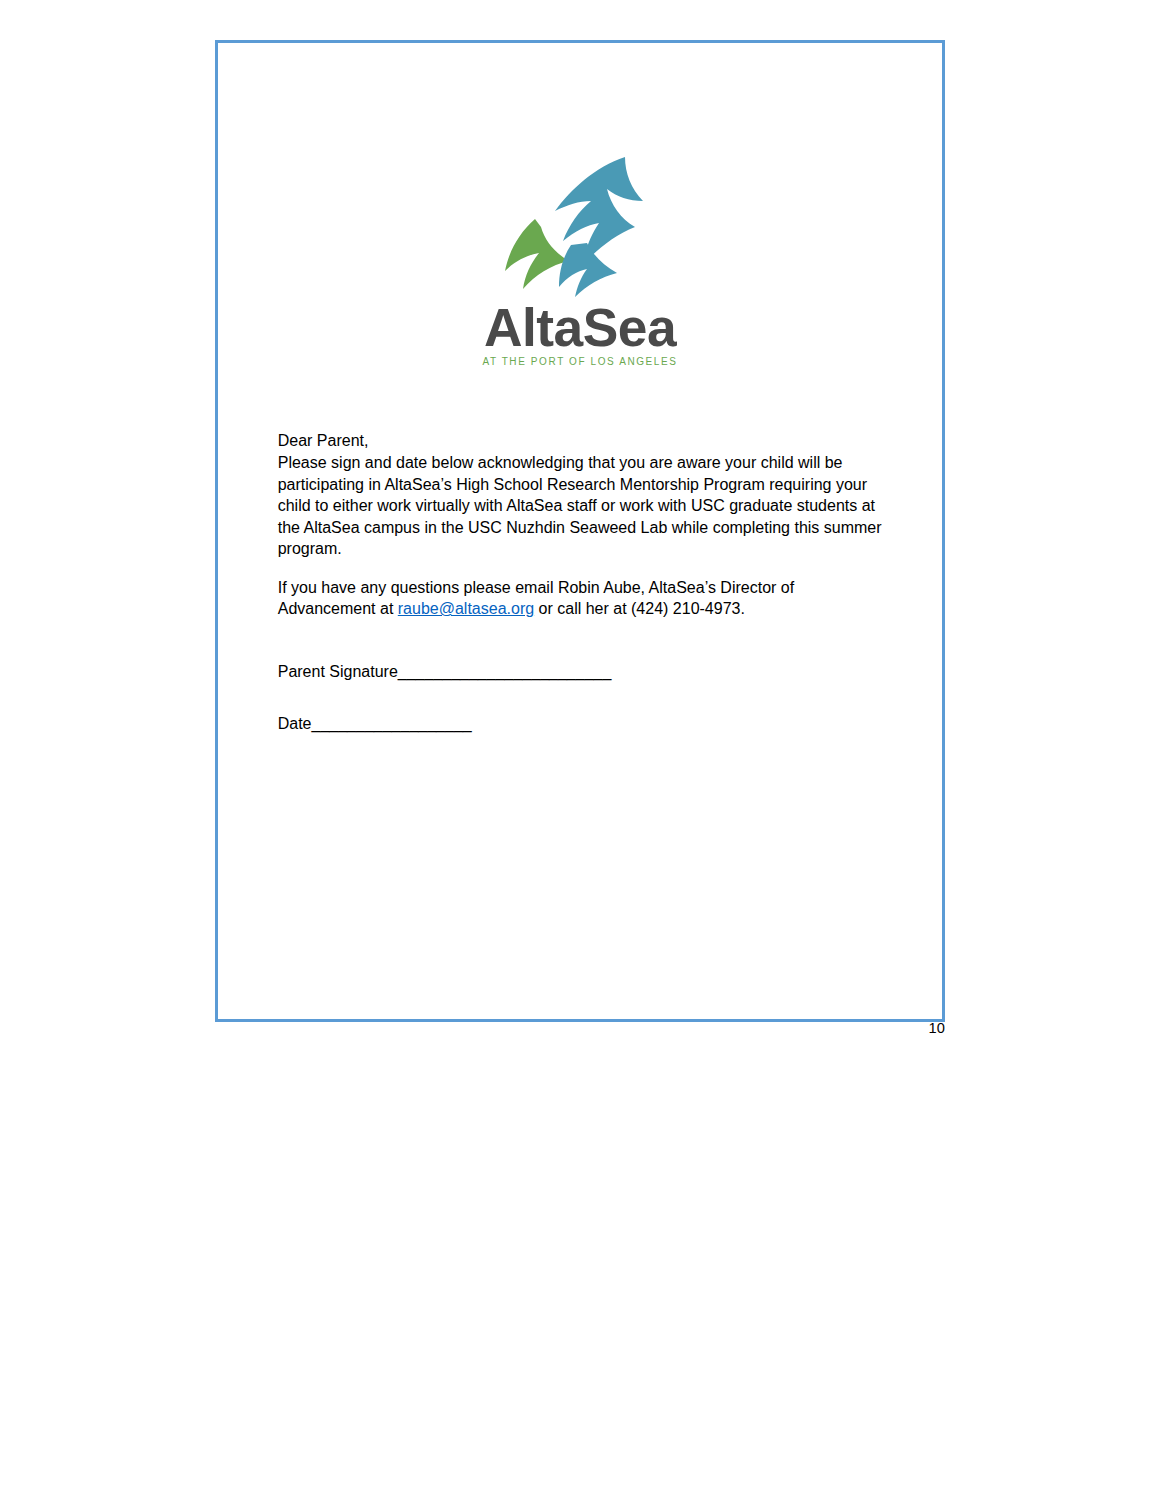Alta Sea
At the Port of Los Angeles
Dear Parent,
Please sign and date below acknowledging that you are aware your child will be participating in AltaSea’s High School Research Mentorship Program requiring your child to either work virtually with AltaSea staff or work with USC graduate students at the AltaSea campus in the USC Nuzhdin Seaweed Lab while completing this summer program.
If you have any questions please email Robin Aube, AltaSea’s Director of Advancement at raube@altasea.org or call her at (424) 210-4973.
Parent Signature________________________
Date__________________
10